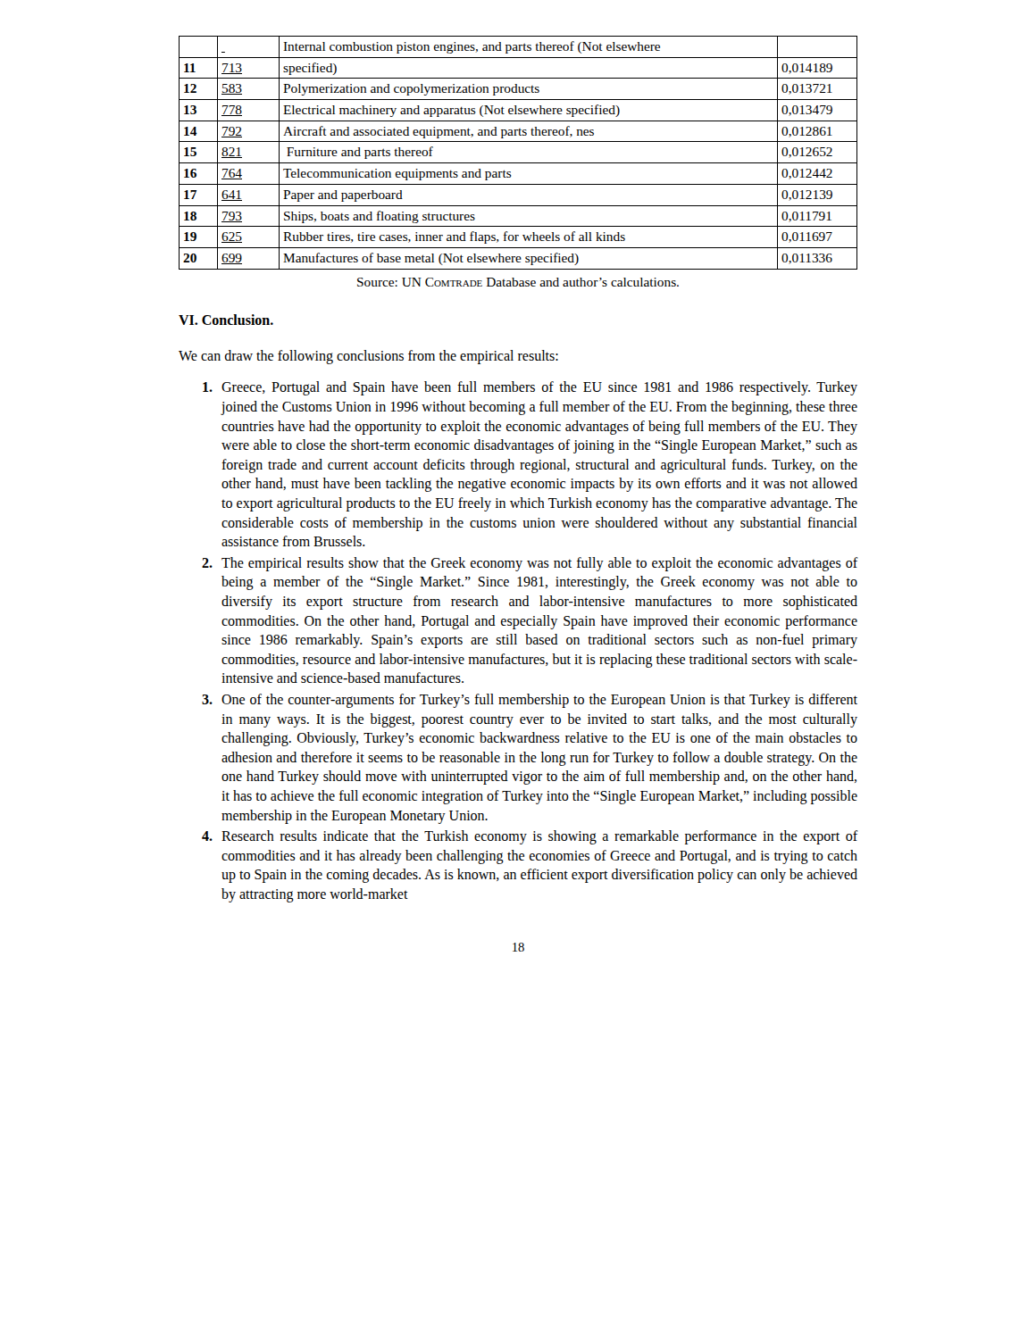| | | Internal combustion piston engines, and parts thereof (Not elsewhere | |
| 11 | 713 | specified) | 0,014189 |
| 12 | 583 | Polymerization and copolymerization products | 0,013721 |
| 13 | 778 | Electrical machinery and apparatus (Not elsewhere specified) | 0,013479 |
| 14 | 792 | Aircraft and associated equipment, and parts thereof, nes | 0,012861 |
| 15 | 821 | Furniture and parts thereof | 0,012652 |
| 16 | 764 | Telecommunication equipments and parts | 0,012442 |
| 17 | 641 | Paper and paperboard | 0,012139 |
| 18 | 793 | Ships, boats and floating structures | 0,011791 |
| 19 | 625 | Rubber tires, tire cases, inner and flaps, for wheels of all kinds | 0,011697 |
| 20 | 699 | Manufactures of base metal (Not elsewhere specified) | 0,011336 |
Source: UN Comtrade Database and author’s calculations.
VI. Conclusion.
We can draw the following conclusions from the empirical results:
Greece, Portugal and Spain have been full members of the EU since 1981 and 1986 respectively. Turkey joined the Customs Union in 1996 without becoming a full member of the EU. From the beginning, these three countries have had the opportunity to exploit the economic advantages of being full members of the EU. They were able to close the short-term economic disadvantages of joining in the “Single European Market,” such as foreign trade and current account deficits through regional, structural and agricultural funds. Turkey, on the other hand, must have been tackling the negative economic impacts by its own efforts and it was not allowed to export agricultural products to the EU freely in which Turkish economy has the comparative advantage. The considerable costs of membership in the customs union were shouldered without any substantial financial assistance from Brussels.
The empirical results show that the Greek economy was not fully able to exploit the economic advantages of being a member of the “Single Market.” Since 1981, interestingly, the Greek economy was not able to diversify its export structure from research and labor-intensive manufactures to more sophisticated commodities. On the other hand, Portugal and especially Spain have improved their economic performance since 1986 remarkably. Spain’s exports are still based on traditional sectors such as non-fuel primary commodities, resource and labor-intensive manufactures, but it is replacing these traditional sectors with scale-intensive and science-based manufactures.
One of the counter-arguments for Turkey’s full membership to the European Union is that Turkey is different in many ways. It is the biggest, poorest country ever to be invited to start talks, and the most culturally challenging. Obviously, Turkey’s economic backwardness relative to the EU is one of the main obstacles to adhesion and therefore it seems to be reasonable in the long run for Turkey to follow a double strategy. On the one hand Turkey should move with uninterrupted vigor to the aim of full membership and, on the other hand, it has to achieve the full economic integration of Turkey into the “Single European Market,” including possible membership in the European Monetary Union.
Research results indicate that the Turkish economy is showing a remarkable performance in the export of commodities and it has already been challenging the economies of Greece and Portugal, and is trying to catch up to Spain in the coming decades. As is known, an efficient export diversification policy can only be achieved by attracting more world-market
18